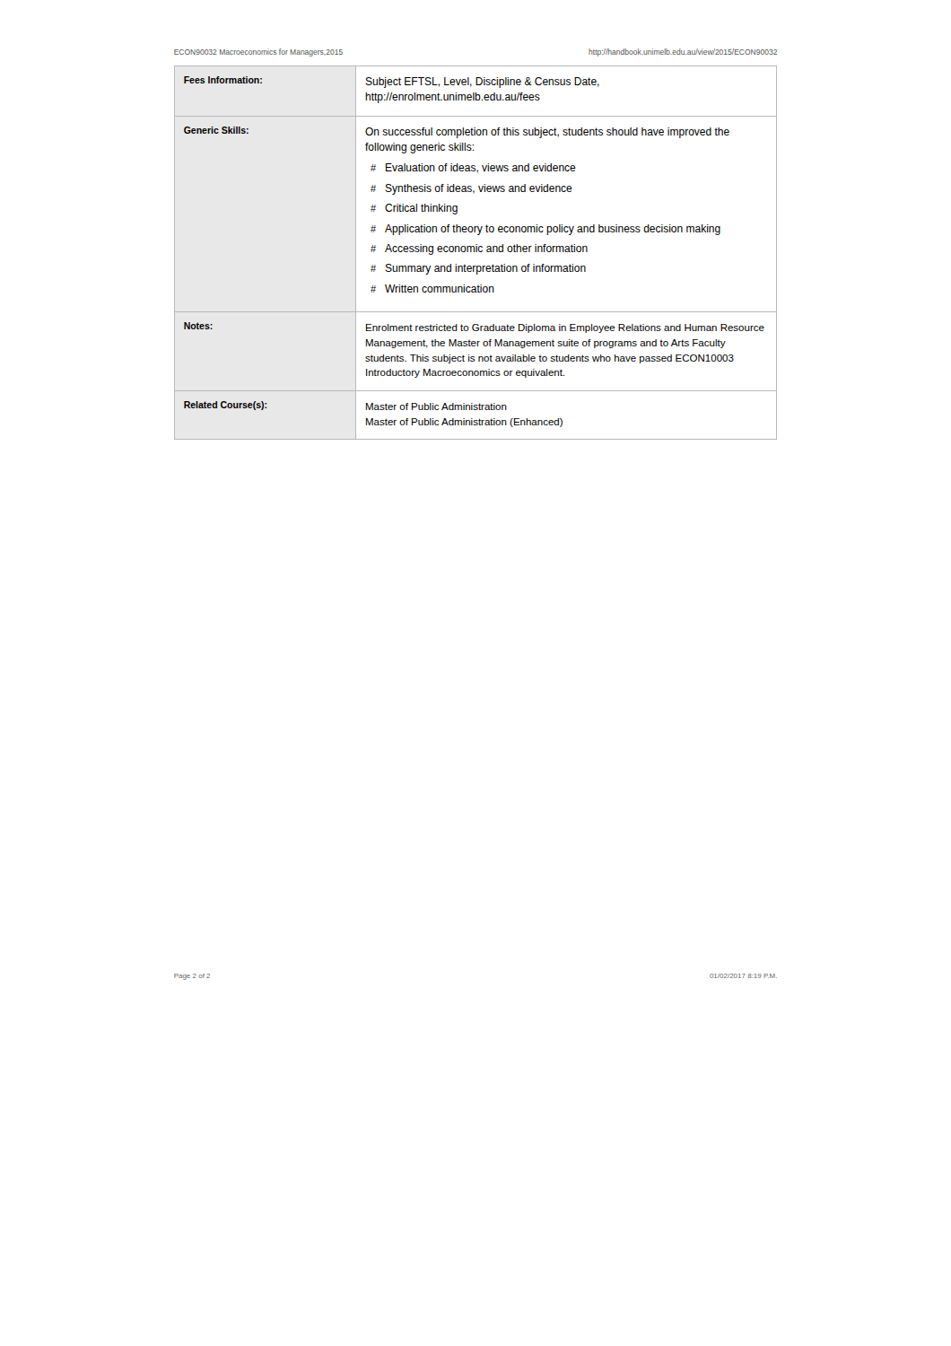ECON90032 Macroeconomics for Managers,2015
http://handbook.unimelb.edu.au/view/2015/ECON90032
| Fees Information: | Subject EFTSL, Level, Discipline & Census Date, http://enrolment.unimelb.edu.au/fees |
| Generic Skills: | On successful completion of this subject, students should have improved the following generic skills: Evaluation of ideas, views and evidence Synthesis of ideas, views and evidence Critical thinking Application of theory to economic policy and business decision making Accessing economic and other information Summary and interpretation of information Written communication |
| Notes: | Enrolment restricted to Graduate Diploma in Employee Relations and Human Resource Management, the Master of Management suite of programs and to Arts Faculty students. This subject is not available to students who have passed ECON10003 Introductory Macroeconomics or equivalent. |
| Related Course(s): | Master of Public Administration Master of Public Administration (Enhanced) |
Page 2 of 2
01/02/2017 8:19 P.M.